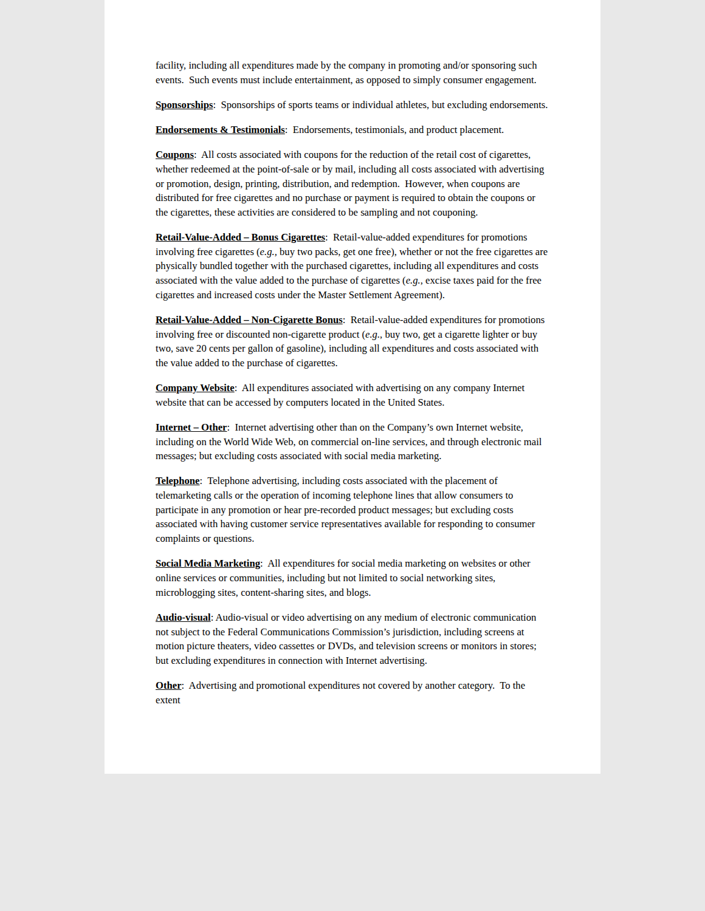facility, including all expenditures made by the company in promoting and/or sponsoring such events. Such events must include entertainment, as opposed to simply consumer engagement.
Sponsorships: Sponsorships of sports teams or individual athletes, but excluding endorsements.
Endorsements & Testimonials: Endorsements, testimonials, and product placement.
Coupons: All costs associated with coupons for the reduction of the retail cost of cigarettes, whether redeemed at the point-of-sale or by mail, including all costs associated with advertising or promotion, design, printing, distribution, and redemption. However, when coupons are distributed for free cigarettes and no purchase or payment is required to obtain the coupons or the cigarettes, these activities are considered to be sampling and not couponing.
Retail-Value-Added – Bonus Cigarettes: Retail-value-added expenditures for promotions involving free cigarettes (e.g., buy two packs, get one free), whether or not the free cigarettes are physically bundled together with the purchased cigarettes, including all expenditures and costs associated with the value added to the purchase of cigarettes (e.g., excise taxes paid for the free cigarettes and increased costs under the Master Settlement Agreement).
Retail-Value-Added – Non-Cigarette Bonus: Retail-value-added expenditures for promotions involving free or discounted non-cigarette product (e.g., buy two, get a cigarette lighter or buy two, save 20 cents per gallon of gasoline), including all expenditures and costs associated with the value added to the purchase of cigarettes.
Company Website: All expenditures associated with advertising on any company Internet website that can be accessed by computers located in the United States.
Internet – Other: Internet advertising other than on the Company’s own Internet website, including on the World Wide Web, on commercial on-line services, and through electronic mail messages; but excluding costs associated with social media marketing.
Telephone: Telephone advertising, including costs associated with the placement of telemarketing calls or the operation of incoming telephone lines that allow consumers to participate in any promotion or hear pre-recorded product messages; but excluding costs associated with having customer service representatives available for responding to consumer complaints or questions.
Social Media Marketing: All expenditures for social media marketing on websites or other online services or communities, including but not limited to social networking sites, microblogging sites, content-sharing sites, and blogs.
Audio-visual: Audio-visual or video advertising on any medium of electronic communication not subject to the Federal Communications Commission’s jurisdiction, including screens at motion picture theaters, video cassettes or DVDs, and television screens or monitors in stores; but excluding expenditures in connection with Internet advertising.
Other: Advertising and promotional expenditures not covered by another category. To the extent